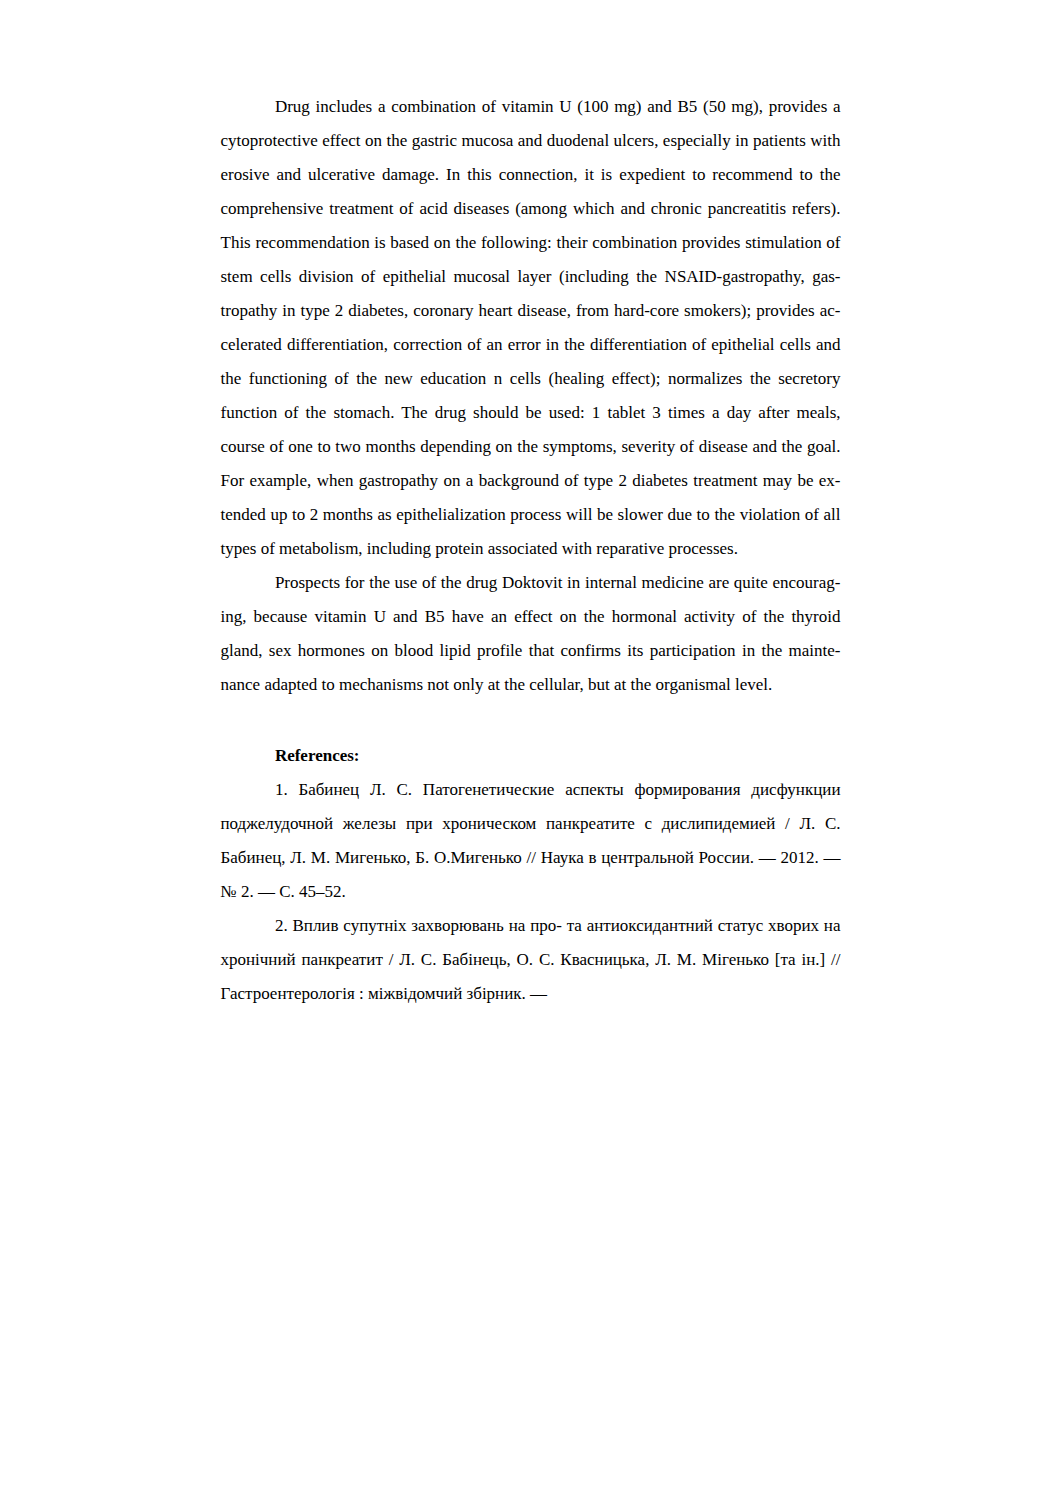Drug includes a combination of vitamin U (100 mg) and B5 (50 mg), provides a cytoprotective effect on the gastric mucosa and duodenal ulcers, especially in patients with erosive and ulcerative damage. In this connection, it is expedient to recommend to the comprehensive treatment of acid diseases (among which and chronic pancreatitis refers). This recommendation is based on the following: their combination provides stimulation of stem cells division of epithelial mucosal layer (including the NSAID-gastropathy, gastropathy in type 2 diabetes, coronary heart disease, from hard-core smokers); provides accelerated differentiation, correction of an error in the differentiation of epithelial cells and the functioning of the new education n cells (healing effect); normalizes the secretory function of the stomach. The drug should be used: 1 tablet 3 times a day after meals, course of one to two months depending on the symptoms, severity of disease and the goal. For example, when gastropathy on a background of type 2 diabetes treatment may be extended up to 2 months as epithelialization process will be slower due to the violation of all types of metabolism, including protein associated with reparative processes.
Prospects for the use of the drug Doktovit in internal medicine are quite encouraging, because vitamin U and B5 have an effect on the hormonal activity of the thyroid gland, sex hormones on blood lipid profile that confirms its participation in the maintenance adapted to mechanisms not only at the cellular, but at the organismal level.
References:
1. Бабинец Л. С. Патогенетические аспекты формирования дисфункции поджелудочной железы при хроническом панкреатите с дислипидемией / Л. С. Бабинец, Л. М. Мигенько, Б. О.Мигенько // Наука в центральной России. — 2012. — № 2. — С. 45–52.
2. Вплив супутніх захворювань на про- та антиоксидантний статус хворих на хронічний панкреатит / Л. С. Бабінець, О. С. Квасницька, Л. М. Мігенько [та ін.] // Гастроентерологія : міжвідомчий збірник. —